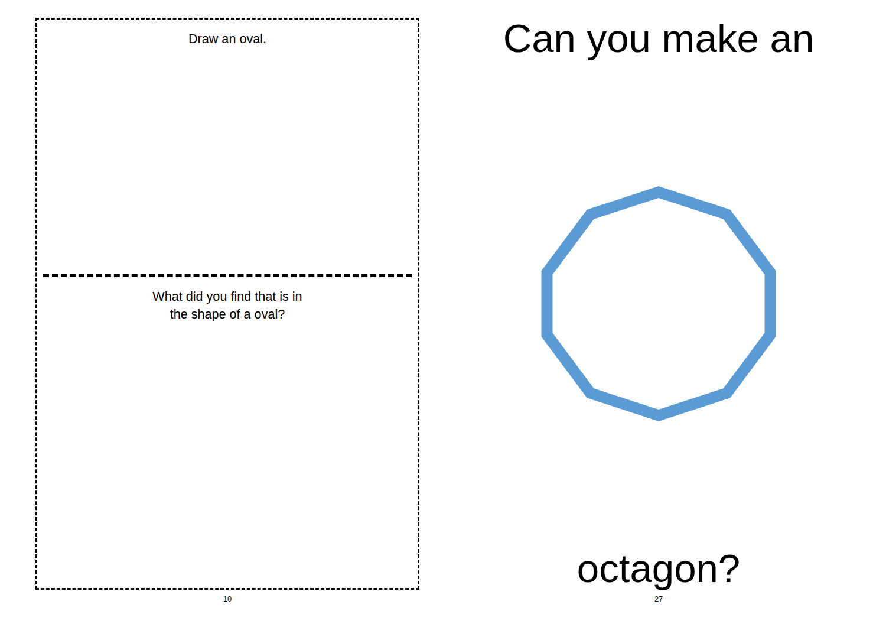Draw an oval.
What did you find that is in
the shape of a oval?
10
Can you make an
octagon?
27